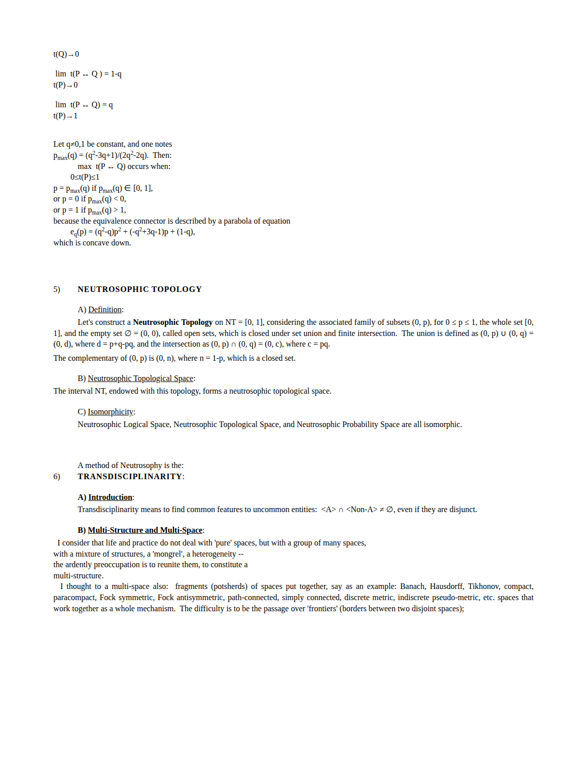t(Q)→0
lim t(P ↔ Q ) = 1-q
t(P)→0
lim t(P ↔ Q) = q
t(P)→1
Let q≠0,1 be constant, and one notes
pmax(q) = (q2-3q+1)/(2q2-2q). Then:
max t(P ↔ Q) occurs when:
0≤t(P)≤1
p = pmax(q) if pmax(q) ∈ [0, 1],
or p = 0 if pmax(q) < 0,
or p = 1 if pmax(q) > 1,
because the equivalence connector is described by a parabola of equation
eq(p) = (q2-q)p2 + (-q2+3q-1)p + (1-q),
which is concave down.
5) NEUTROSOPHIC TOPOLOGY
A) Definition:
Let's construct a Neutrosophic Topology on NT = [0, 1], considering the associated family of subsets (0, p), for 0 ≤ p ≤ 1, the whole set [0, 1], and the empty set ∅ = (0, 0), called open sets, which is closed under set union and finite intersection. The union is defined as (0, p) ∪ (0, q) = (0, d), where d = p+q-pq, and the intersection as (0, p) ∩ (0, q) = (0, c), where c = pq.
The complementary of (0, p) is (0, n), where n = 1-p, which is a closed set.
B) Neutrosophic Topological Space:
The interval NT, endowed with this topology, forms a neutrosophic topological space.
C) Isomorphicity:
Neutrosophic Logical Space, Neutrosophic Topological Space, and Neutrosophic Probability Space are all isomorphic.
A method of Neutrosophy is the:
6) TRANSDISCIPLINARITY:
A) Introduction:
Transdisciplinarity means to find common features to uncommon entities: <A> ∩ <Non-A> ≠ ∅, even if they are disjunct.
B) Multi-Structure and Multi-Space:
I consider that life and practice do not deal with 'pure' spaces, but with a group of many spaces,
with a mixture of structures, a 'mongrel', a heterogeneity --
the ardently preoccupation is to reunite them, to constitute a
multi-structure.
I thought to a multi-space also: fragments (potsherds) of spaces put together, say as an example: Banach, Hausdorff, Tikhonov, compact, paracompact, Fock symmetric, Fock antisymmetric, path-connected, simply connected, discrete metric, indiscrete pseudo-metric, etc. spaces that work together as a whole mechanism. The difficulty is to be the passage over 'frontiers' (borders between two disjoint spaces);